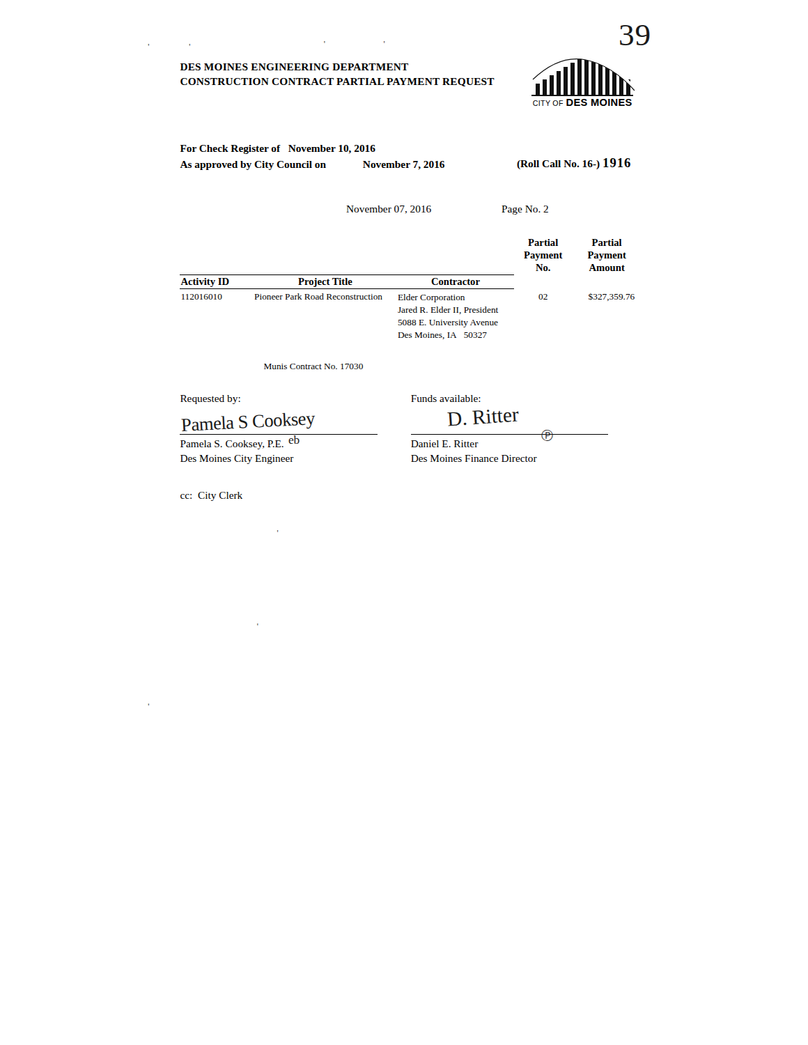39
' '
' '
DES MOINES ENGINEERING DEPARTMENT
CONSTRUCTION CONTRACT PARTIAL PAYMENT REQUEST
CITY OF DES MOINES
For Check Register of November 10, 2016
As approved by City Council on November 7, 2016 (Roll Call No. 16-)1916
November 07, 2016 Page No. 2
| | | | Partial Payment No. | Partial Payment Amount |
| --- | --- | --- | --- | --- |
| Activity ID | Project Title | Contractor | | |
| 112016010 | Pioneer Park Road Reconstruction | Elder Corporation Jared R. Elder II, President 5088 E. University Avenue Des Moines, IA 50327 | 02 | $327,359.76 |
Munis Contract No. 17030
Requested by:
Pamela S Cooksey
eb
Pamela S. Cooksey, P.E.
Des Moines City Engineer
Funds available:
D. Ritter
Ⓟ
Daniel E. Ritter
Des Moines Finance Director
cc: City Clerk
'
'
'